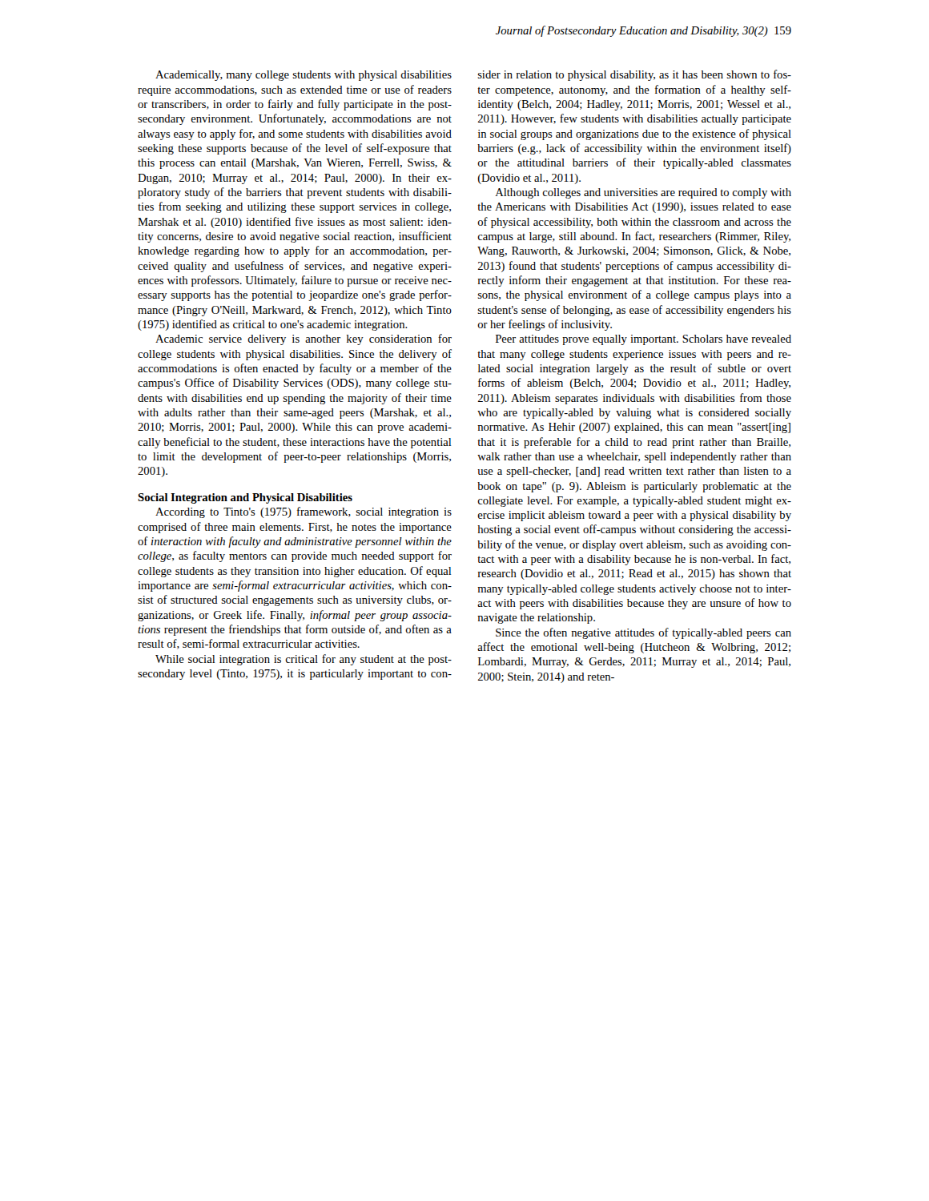Journal of Postsecondary Education and Disability, 30(2) 159
Academically, many college students with physical disabilities require accommodations, such as extended time or use of readers or transcribers, in order to fairly and fully participate in the postsecondary environment. Unfortunately, accommodations are not always easy to apply for, and some students with disabilities avoid seeking these supports because of the level of self-exposure that this process can entail (Marshak, Van Wieren, Ferrell, Swiss, & Dugan, 2010; Murray et al., 2014; Paul, 2000). In their exploratory study of the barriers that prevent students with disabilities from seeking and utilizing these support services in college, Marshak et al. (2010) identified five issues as most salient: identity concerns, desire to avoid negative social reaction, insufficient knowledge regarding how to apply for an accommodation, perceived quality and usefulness of services, and negative experiences with professors. Ultimately, failure to pursue or receive necessary supports has the potential to jeopardize one's grade performance (Pingry O'Neill, Markward, & French, 2012), which Tinto (1975) identified as critical to one's academic integration.
Academic service delivery is another key consideration for college students with physical disabilities. Since the delivery of accommodations is often enacted by faculty or a member of the campus's Office of Disability Services (ODS), many college students with disabilities end up spending the majority of their time with adults rather than their same-aged peers (Marshak, et al., 2010; Morris, 2001; Paul, 2000). While this can prove academically beneficial to the student, these interactions have the potential to limit the development of peer-to-peer relationships (Morris, 2001).
Social Integration and Physical Disabilities
According to Tinto's (1975) framework, social integration is comprised of three main elements. First, he notes the importance of interaction with faculty and administrative personnel within the college, as faculty mentors can provide much needed support for college students as they transition into higher education. Of equal importance are semi-formal extracurricular activities, which consist of structured social engagements such as university clubs, organizations, or Greek life. Finally, informal peer group associations represent the friendships that form outside of, and often as a result of, semi-formal extracurricular activities.
While social integration is critical for any student at the postsecondary level (Tinto, 1975), it is particularly important to consider in relation to physical disability, as it has been shown to foster competence, autonomy, and the formation of a healthy self-identity (Belch, 2004; Hadley, 2011; Morris, 2001; Wessel et al., 2011). However, few students with disabilities actually participate in social groups and organizations due to the existence of physical barriers (e.g., lack of accessibility within the environment itself) or the attitudinal barriers of their typically-abled classmates (Dovidio et al., 2011).
Although colleges and universities are required to comply with the Americans with Disabilities Act (1990), issues related to ease of physical accessibility, both within the classroom and across the campus at large, still abound. In fact, researchers (Rimmer, Riley, Wang, Rauworth, & Jurkowski, 2004; Simonson, Glick, & Nobe, 2013) found that students' perceptions of campus accessibility directly inform their engagement at that institution. For these reasons, the physical environment of a college campus plays into a student's sense of belonging, as ease of accessibility engenders his or her feelings of inclusivity.
Peer attitudes prove equally important. Scholars have revealed that many college students experience issues with peers and related social integration largely as the result of subtle or overt forms of ableism (Belch, 2004; Dovidio et al., 2011; Hadley, 2011). Ableism separates individuals with disabilities from those who are typically-abled by valuing what is considered socially normative. As Hehir (2007) explained, this can mean "assert[ing] that it is preferable for a child to read print rather than Braille, walk rather than use a wheelchair, spell independently rather than use a spell-checker, [and] read written text rather than listen to a book on tape" (p. 9). Ableism is particularly problematic at the collegiate level. For example, a typically-abled student might exercise implicit ableism toward a peer with a physical disability by hosting a social event off-campus without considering the accessibility of the venue, or display overt ableism, such as avoiding contact with a peer with a disability because he is non-verbal. In fact, research (Dovidio et al., 2011; Read et al., 2015) has shown that many typically-abled college students actively choose not to interact with peers with disabilities because they are unsure of how to navigate the relationship.
Since the often negative attitudes of typically-abled peers can affect the emotional well-being (Hutcheon & Wolbring, 2012; Lombardi, Murray, & Gerdes, 2011; Murray et al., 2014; Paul, 2000; Stein, 2014) and reten-